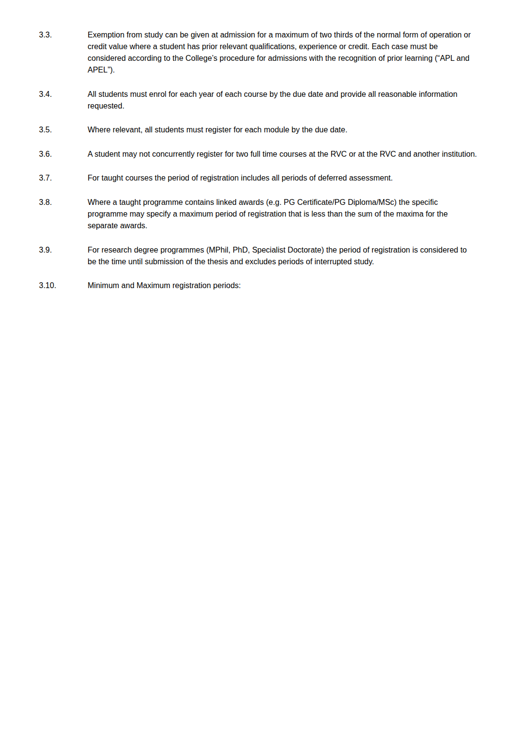3.3. Exemption from study can be given at admission for a maximum of two thirds of the normal form of operation or credit value where a student has prior relevant qualifications, experience or credit. Each case must be considered according to the College’s procedure for admissions with the recognition of prior learning (“APL and APEL”).
3.4. All students must enrol for each year of each course by the due date and provide all reasonable information requested.
3.5. Where relevant, all students must register for each module by the due date.
3.6. A student may not concurrently register for two full time courses at the RVC or at the RVC and another institution.
3.7. For taught courses the period of registration includes all periods of deferred assessment.
3.8. Where a taught programme contains linked awards (e.g. PG Certificate/PG Diploma/MSc) the specific programme may specify a maximum period of registration that is less than the sum of the maxima for the separate awards.
3.9. For research degree programmes (MPhil, PhD, Specialist Doctorate) the period of registration is considered to be the time until submission of the thesis and excludes periods of interrupted study.
3.10. Minimum and Maximum registration periods: